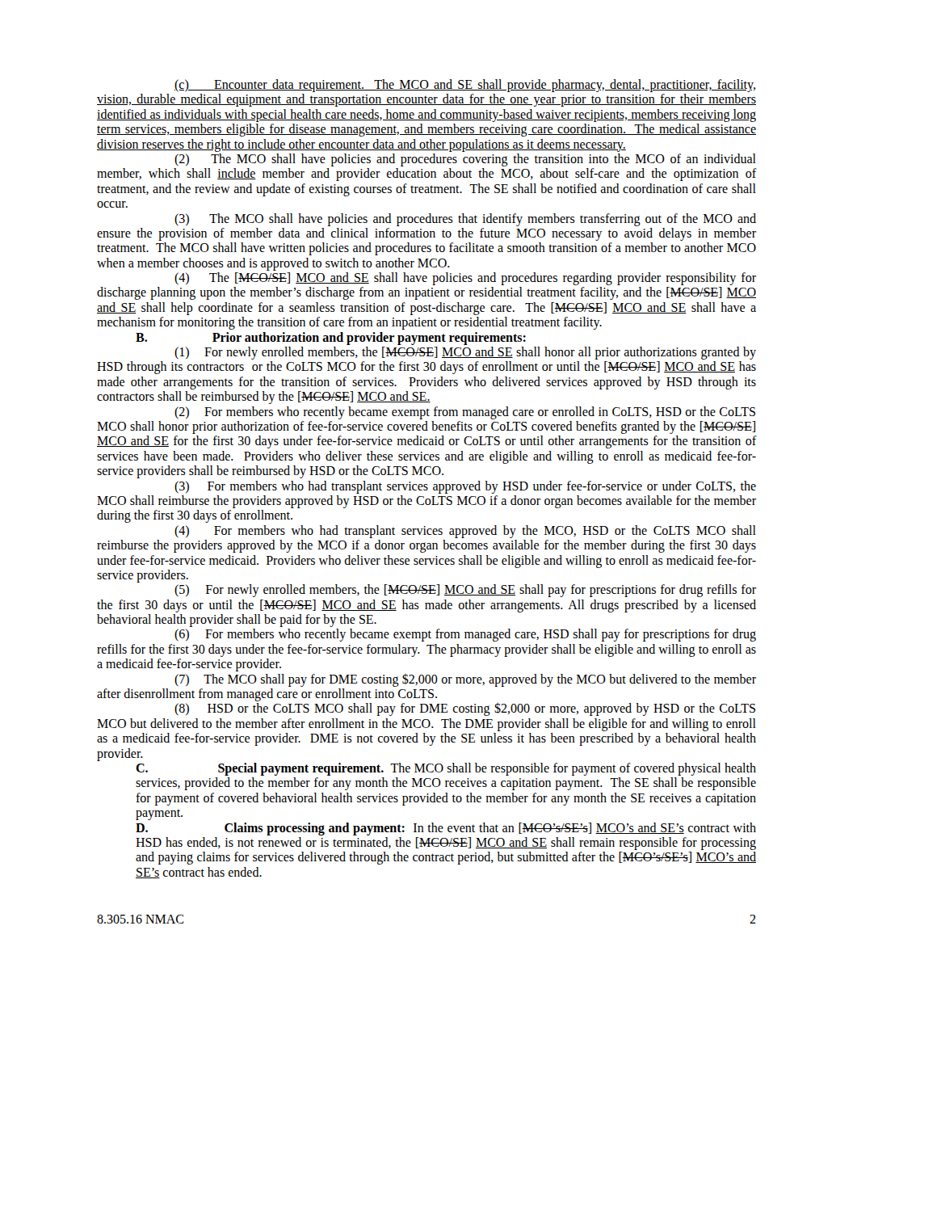(c) Encounter data requirement. The MCO and SE shall provide pharmacy, dental, practitioner, facility, vision, durable medical equipment and transportation encounter data for the one year prior to transition for their members identified as individuals with special health care needs, home and community-based waiver recipients, members receiving long term services, members eligible for disease management, and members receiving care coordination. The medical assistance division reserves the right to include other encounter data and other populations as it deems necessary.
(2) The MCO shall have policies and procedures covering the transition into the MCO of an individual member, which shall include member and provider education about the MCO, about self-care and the optimization of treatment, and the review and update of existing courses of treatment. The SE shall be notified and coordination of care shall occur.
(3) The MCO shall have policies and procedures that identify members transferring out of the MCO and ensure the provision of member data and clinical information to the future MCO necessary to avoid delays in member treatment. The MCO shall have written policies and procedures to facilitate a smooth transition of a member to another MCO when a member chooses and is approved to switch to another MCO.
(4) The [MCO/SE] MCO and SE shall have policies and procedures regarding provider responsibility for discharge planning upon the member’s discharge from an inpatient or residential treatment facility, and the [MCO/SE] MCO and SE shall help coordinate for a seamless transition of post-discharge care. The [MCO/SE] MCO and SE shall have a mechanism for monitoring the transition of care from an inpatient or residential treatment facility.
B. Prior authorization and provider payment requirements:
(1) For newly enrolled members, the [MCO/SE] MCO and SE shall honor all prior authorizations granted by HSD through its contractors or the CoLTS MCO for the first 30 days of enrollment or until the [MCO/SE] MCO and SE has made other arrangements for the transition of services. Providers who delivered services approved by HSD through its contractors shall be reimbursed by the [MCO/SE] MCO and SE.
(2) For members who recently became exempt from managed care or enrolled in CoLTS, HSD or the CoLTS MCO shall honor prior authorization of fee-for-service covered benefits or CoLTS covered benefits granted by the [MCO/SE] MCO and SE for the first 30 days under fee-for-service medicaid or CoLTS or until other arrangements for the transition of services have been made. Providers who deliver these services and are eligible and willing to enroll as medicaid fee-for-service providers shall be reimbursed by HSD or the CoLTS MCO.
(3) For members who had transplant services approved by HSD under fee-for-service or under CoLTS, the MCO shall reimburse the providers approved by HSD or the CoLTS MCO if a donor organ becomes available for the member during the first 30 days of enrollment.
(4) For members who had transplant services approved by the MCO, HSD or the CoLTS MCO shall reimburse the providers approved by the MCO if a donor organ becomes available for the member during the first 30 days under fee-for-service medicaid. Providers who deliver these services shall be eligible and willing to enroll as medicaid fee-for-service providers.
(5) For newly enrolled members, the [MCO/SE] MCO and SE shall pay for prescriptions for drug refills for the first 30 days or until the [MCO/SE] MCO and SE has made other arrangements. All drugs prescribed by a licensed behavioral health provider shall be paid for by the SE.
(6) For members who recently became exempt from managed care, HSD shall pay for prescriptions for drug refills for the first 30 days under the fee-for-service formulary. The pharmacy provider shall be eligible and willing to enroll as a medicaid fee-for-service provider.
(7) The MCO shall pay for DME costing $2,000 or more, approved by the MCO but delivered to the member after disenrollment from managed care or enrollment into CoLTS.
(8) HSD or the CoLTS MCO shall pay for DME costing $2,000 or more, approved by HSD or the CoLTS MCO but delivered to the member after enrollment in the MCO. The DME provider shall be eligible for and willing to enroll as a medicaid fee-for-service provider. DME is not covered by the SE unless it has been prescribed by a behavioral health provider.
C. Special payment requirement. The MCO shall be responsible for payment of covered physical health services, provided to the member for any month the MCO receives a capitation payment. The SE shall be responsible for payment of covered behavioral health services provided to the member for any month the SE receives a capitation payment.
D. Claims processing and payment: In the event that an [MCO’s/SE’s] MCO’s and SE’s contract with HSD has ended, is not renewed or is terminated, the [MCO/SE] MCO and SE shall remain responsible for processing and paying claims for services delivered through the contract period, but submitted after the [MCO’s/SE’s] MCO’s and SE’s contract has ended.
8.305.16 NMAC 2